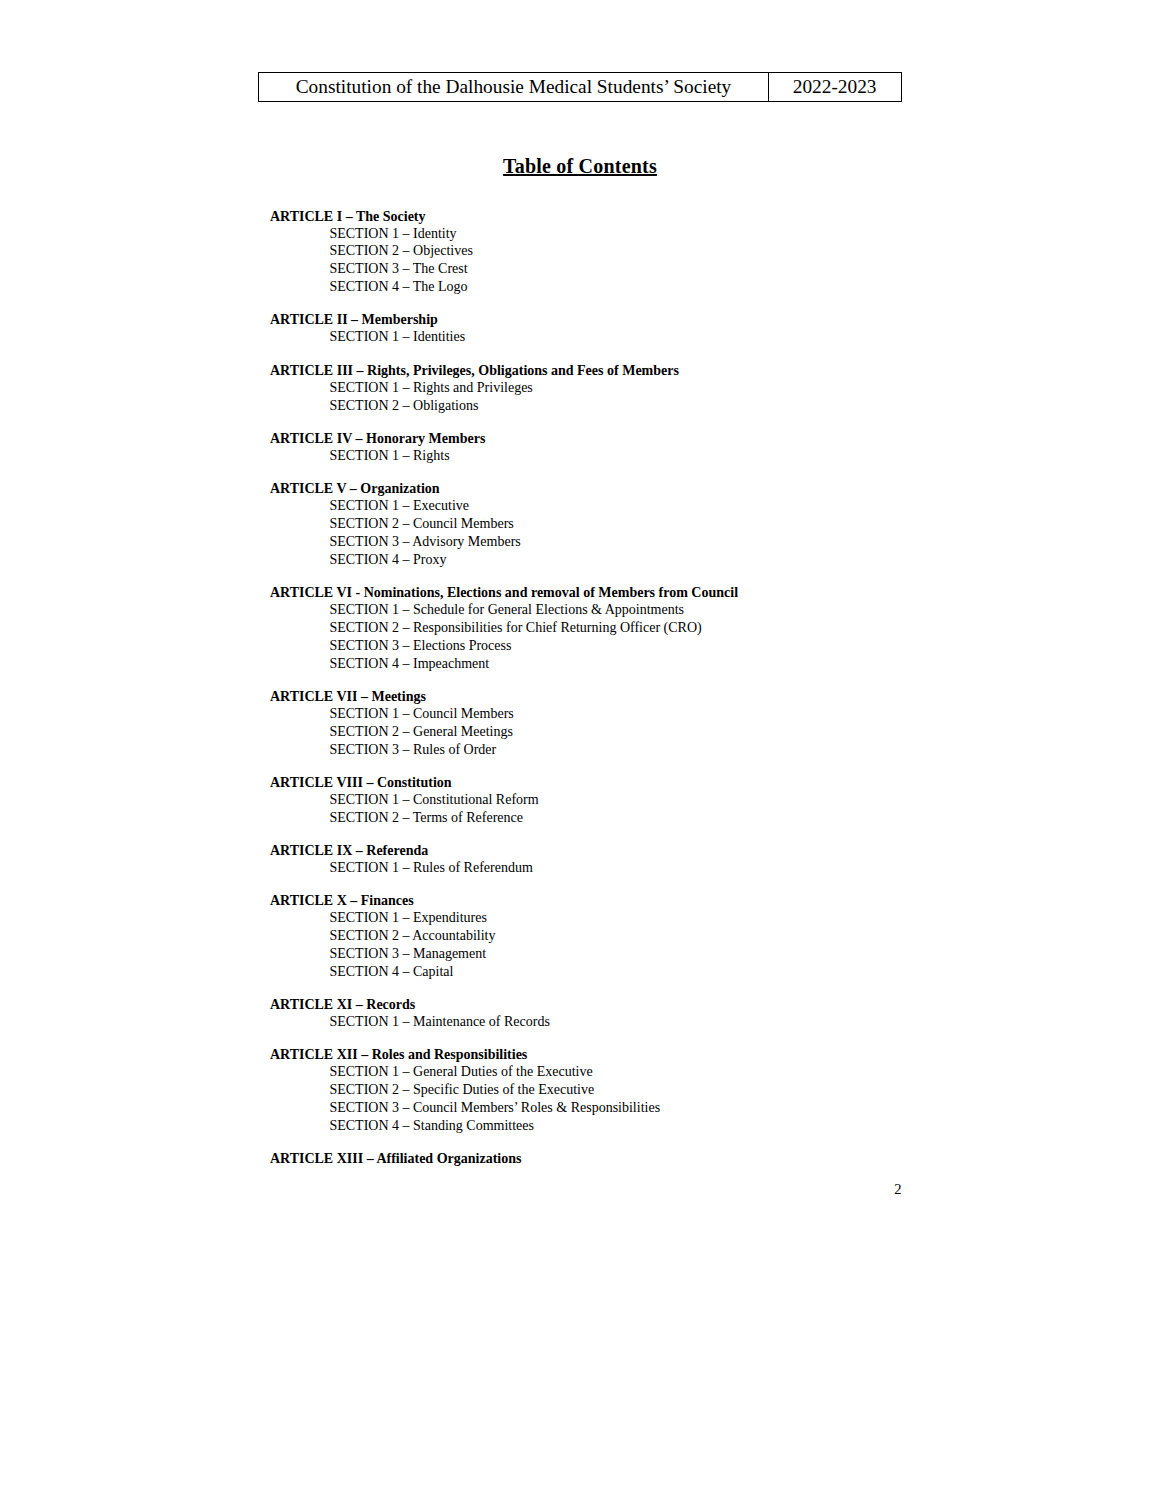| Constitution of the Dalhousie Medical Students’ Society | 2022-2023 |
Table of Contents
ARTICLE I – The Society
SECTION 1 – Identity
SECTION 2 – Objectives
SECTION 3 – The Crest
SECTION 4 – The Logo
ARTICLE II – Membership
SECTION 1 – Identities
ARTICLE III – Rights, Privileges, Obligations and Fees of Members
SECTION 1 – Rights and Privileges
SECTION 2 – Obligations
ARTICLE IV – Honorary Members
SECTION 1 – Rights
ARTICLE V – Organization
SECTION 1 – Executive
SECTION 2 – Council Members
SECTION 3 – Advisory Members
SECTION 4 – Proxy
ARTICLE VI - Nominations, Elections and removal of Members from Council
SECTION 1 – Schedule for General Elections & Appointments
SECTION 2 – Responsibilities for Chief Returning Officer (CRO)
SECTION 3 – Elections Process
SECTION 4 – Impeachment
ARTICLE VII – Meetings
SECTION 1 – Council Members
SECTION 2 – General Meetings
SECTION 3 – Rules of Order
ARTICLE VIII – Constitution
SECTION 1 – Constitutional Reform
SECTION 2 – Terms of Reference
ARTICLE IX – Referenda
SECTION 1 – Rules of Referendum
ARTICLE X – Finances
SECTION 1 – Expenditures
SECTION 2 – Accountability
SECTION 3 – Management
SECTION 4 – Capital
ARTICLE XI – Records
SECTION 1 – Maintenance of Records
ARTICLE XII – Roles and Responsibilities
SECTION 1 – General Duties of the Executive
SECTION 2 – Specific Duties of the Executive
SECTION 3 – Council Members’ Roles & Responsibilities
SECTION 4 – Standing Committees
ARTICLE XIII – Affiliated Organizations
2